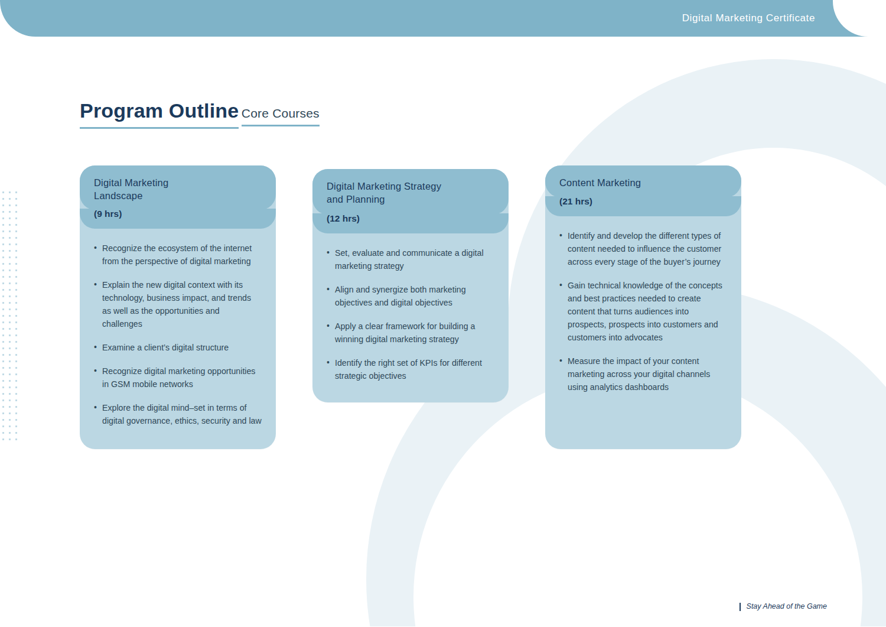Digital Marketing Certificate
Program Outline
Core Courses
Digital Marketing
Landscape
(9 hrs)
Recognize the ecosystem of the internet from the perspective of digital marketing
Explain the new digital context with its technology, business impact, and trends as well as the opportunities and challenges
Examine a client’s digital structure
Recognize digital marketing opportunities in GSM mobile networks
Explore the digital mind–set in terms of digital governance, ethics, security and law
Digital Marketing Strategy
and Planning
(12 hrs)
Set, evaluate and communicate a digital marketing strategy
Align and synergize both marketing objectives and digital objectives
Apply a clear framework for building a winning digital marketing strategy
Identify the right set of KPIs for different strategic objectives
Content Marketing
(21 hrs)
Identify and develop the different types of content needed to influence the customer across every stage of the buyer’s journey
Gain technical knowledge of the concepts and best practices needed to create content that turns audiences into prospects, prospects into customers and customers into advocates
Measure the impact of your content marketing across your digital channels using analytics dashboards
Stay Ahead of the Game